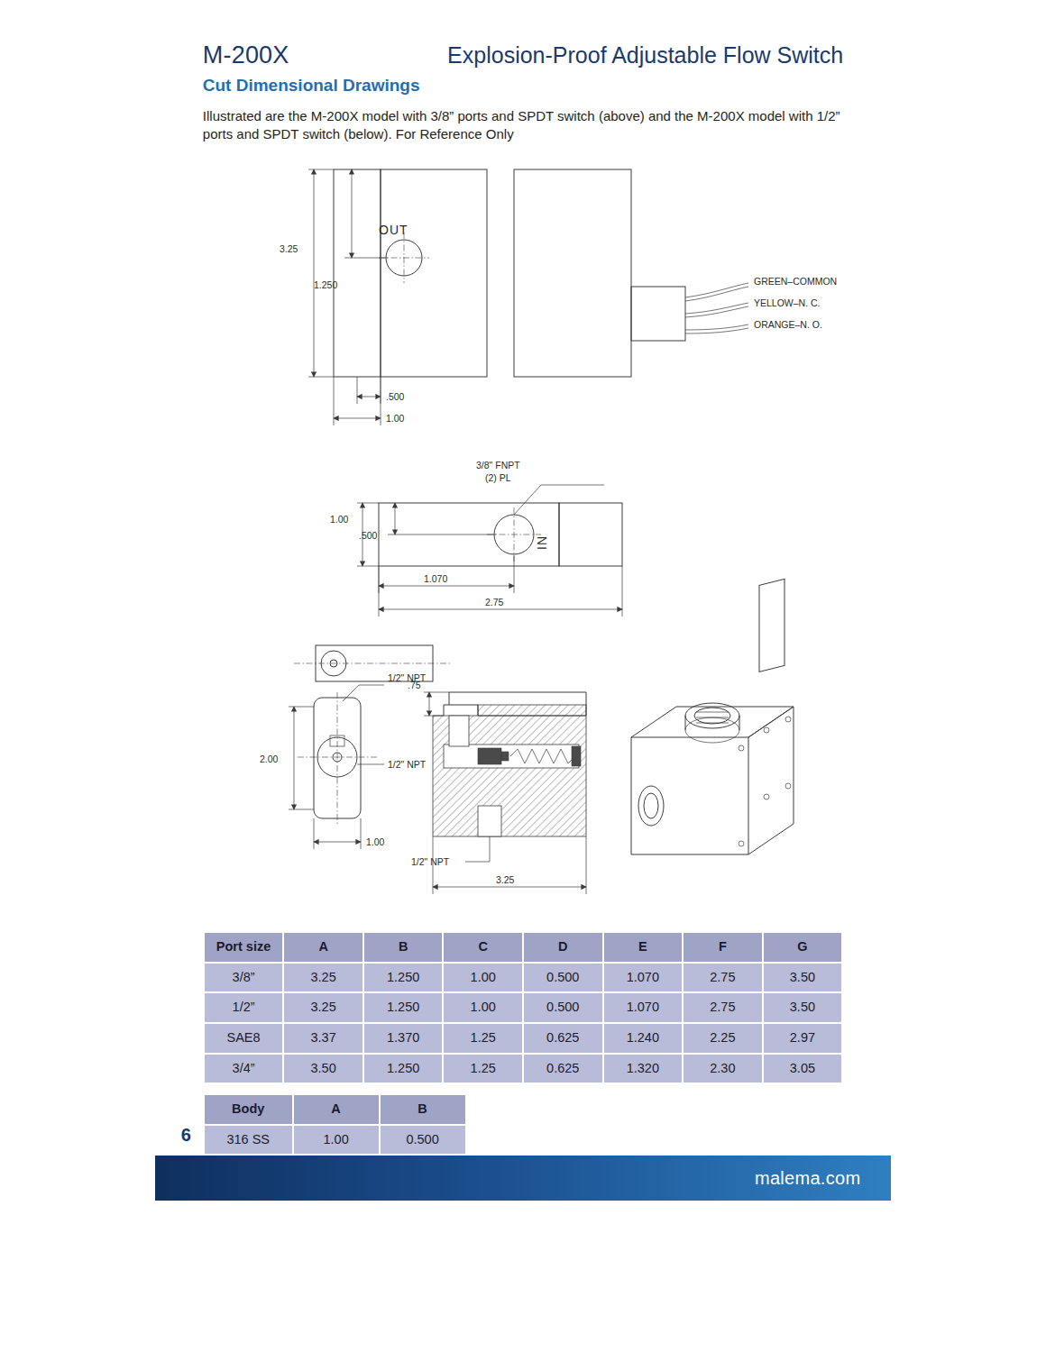M-200X
Explosion-Proof Adjustable Flow Switch
Cut Dimensional Drawings
Illustrated are the M-200X model with 3/8” ports and SPDT switch (above) and the M-200X model with 1/2” ports and SPDT switch (below). For Reference Only
OUT 3.25 1.250 .500 1.00 GREEN–COMMON YELLOW–N. C. ORANGE–N. O.
IN 3/8" FNPT (2) PL 1.00 .500 1.070 2.75
1/2" NPT 1/2" NPT 2.00 1.00 .75 1/2" NPT 3.25
| Port size | A | B | C | D | E | F | G |
| --- | --- | --- | --- | --- | --- | --- | --- |
| 3/8” | 3.25 | 1.250 | 1.00 | 0.500 | 1.070 | 2.75 | 3.50 |
| 1/2” | 3.25 | 1.250 | 1.00 | 0.500 | 1.070 | 2.75 | 3.50 |
| SAE8 | 3.37 | 1.370 | 1.25 | 0.625 | 1.240 | 2.25 | 2.97 |
| 3/4” | 3.50 | 1.250 | 1.25 | 0.625 | 1.320 | 2.30 | 3.05 |
| Body | A | B |
| --- | --- | --- |
| 316 SS | 1.00 | 0.500 |
6
malema.com